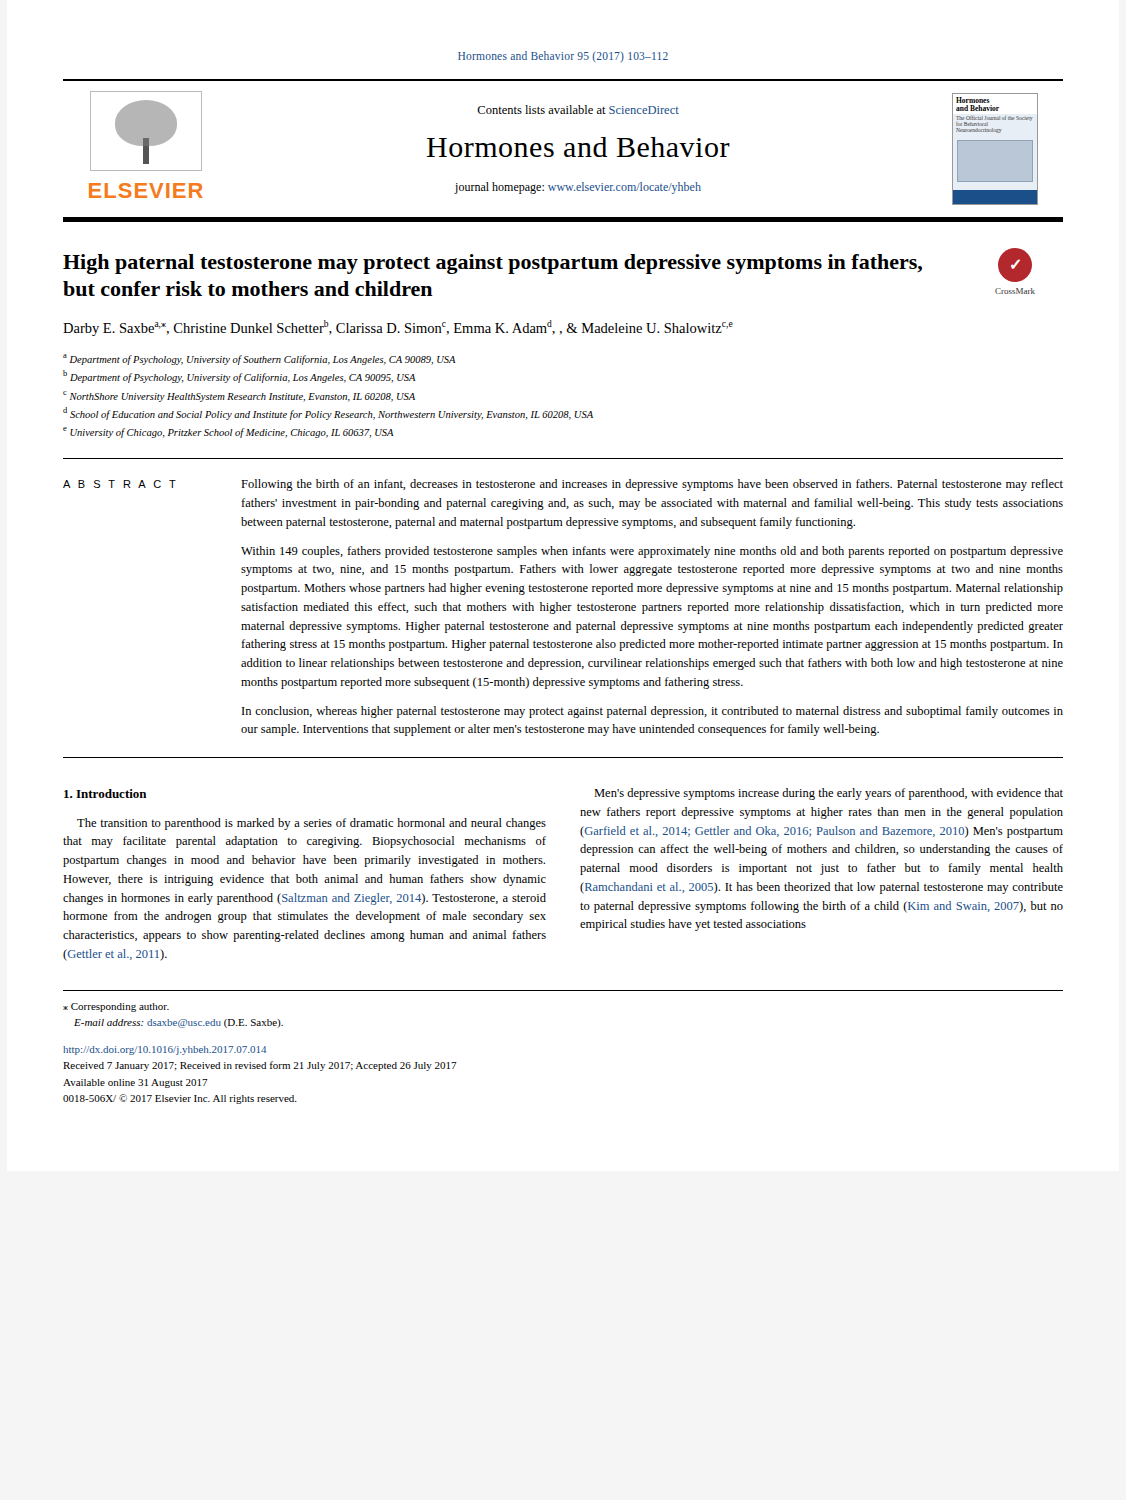Hormones and Behavior 95 (2017) 103–112
| ELSEVIER | Contents lists available at ScienceDirect Hormones and Behavior journal homepage: www.elsevier.com/locate/yhbeh | Hormones and Behavior The Official Journal of the Society for Behavioral Neuroendocrinology |
✓
CrossMark
High paternal testosterone may protect against postpartum depressive symptoms in fathers, but confer risk to mothers and children
Darby E. Saxbea,⁎, Christine Dunkel Schetterb, Clarissa D. Simonc, Emma K. Adamd, , & Madeleine U. Shalowitzc,e
a Department of Psychology, University of Southern California, Los Angeles, CA 90089, USA
b Department of Psychology, University of California, Los Angeles, CA 90095, USA
c NorthShore University HealthSystem Research Institute, Evanston, IL 60208, USA
d School of Education and Social Policy and Institute for Policy Research, Northwestern University, Evanston, IL 60208, USA
e University of Chicago, Pritzker School of Medicine, Chicago, IL 60637, USA
A B S T R A C T
Following the birth of an infant, decreases in testosterone and increases in depressive symptoms have been observed in fathers. Paternal testosterone may reflect fathers' investment in pair-bonding and paternal caregiving and, as such, may be associated with maternal and familial well-being. This study tests associations between paternal testosterone, paternal and maternal postpartum depressive symptoms, and subsequent family functioning.
Within 149 couples, fathers provided testosterone samples when infants were approximately nine months old and both parents reported on postpartum depressive symptoms at two, nine, and 15 months postpartum. Fathers with lower aggregate testosterone reported more depressive symptoms at two and nine months postpartum. Mothers whose partners had higher evening testosterone reported more depressive symptoms at nine and 15 months postpartum. Maternal relationship satisfaction mediated this effect, such that mothers with higher testosterone partners reported more relationship dissatisfaction, which in turn predicted more maternal depressive symptoms. Higher paternal testosterone and paternal depressive symptoms at nine months postpartum each independently predicted greater fathering stress at 15 months postpartum. Higher paternal testosterone also predicted more mother-reported intimate partner aggression at 15 months postpartum. In addition to linear relationships between testosterone and depression, curvilinear relationships emerged such that fathers with both low and high testosterone at nine months postpartum reported more subsequent (15-month) depressive symptoms and fathering stress.
In conclusion, whereas higher paternal testosterone may protect against paternal depression, it contributed to maternal distress and suboptimal family outcomes in our sample. Interventions that supplement or alter men's testosterone may have unintended consequences for family well-being.
1. Introduction
The transition to parenthood is marked by a series of dramatic hormonal and neural changes that may facilitate parental adaptation to caregiving. Biopsychosocial mechanisms of postpartum changes in mood and behavior have been primarily investigated in mothers. However, there is intriguing evidence that both animal and human fathers show dynamic changes in hormones in early parenthood (Saltzman and Ziegler, 2014). Testosterone, a steroid hormone from the androgen group that stimulates the development of male secondary sex characteristics, appears to show parenting-related declines among human and animal fathers (Gettler et al., 2011).
Men's depressive symptoms increase during the early years of parenthood, with evidence that new fathers report depressive symptoms at higher rates than men in the general population (Garfield et al., 2014; Gettler and Oka, 2016; Paulson and Bazemore, 2010) Men's postpartum depression can affect the well-being of mothers and children, so understanding the causes of paternal mood disorders is important not just to father but to family mental health (Ramchandani et al., 2005). It has been theorized that low paternal testosterone may contribute to paternal depressive symptoms following the birth of a child (Kim and Swain, 2007), but no empirical studies have yet tested associations
⁎ Corresponding author.
E-mail address: dsaxbe@usc.edu (D.E. Saxbe).
http://dx.doi.org/10.1016/j.yhbeh.2017.07.014
Received 7 January 2017; Received in revised form 21 July 2017; Accepted 26 July 2017
Available online 31 August 2017
0018-506X/ © 2017 Elsevier Inc. All rights reserved.